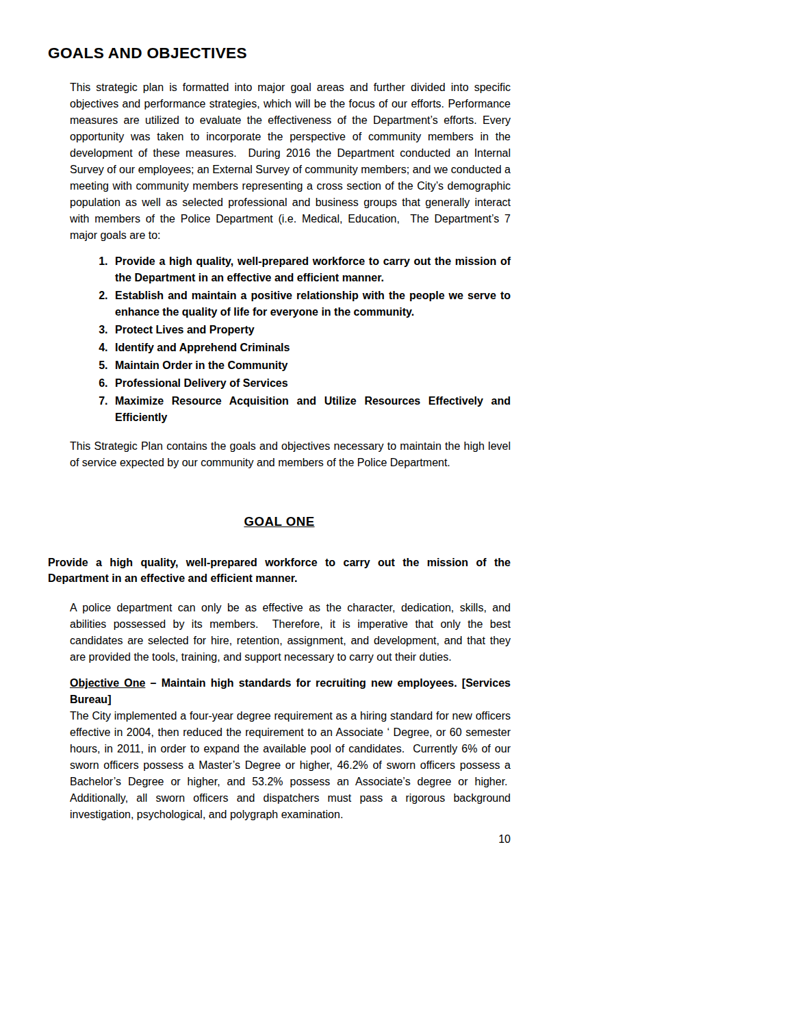GOALS AND OBJECTIVES
This strategic plan is formatted into major goal areas and further divided into specific objectives and performance strategies, which will be the focus of our efforts. Performance measures are utilized to evaluate the effectiveness of the Department’s efforts. Every opportunity was taken to incorporate the perspective of community members in the development of these measures. During 2016 the Department conducted an Internal Survey of our employees; an External Survey of community members; and we conducted a meeting with community members representing a cross section of the City’s demographic population as well as selected professional and business groups that generally interact with members of the Police Department (i.e. Medical, Education, The Department’s 7 major goals are to:
Provide a high quality, well-prepared workforce to carry out the mission of the Department in an effective and efficient manner.
Establish and maintain a positive relationship with the people we serve to enhance the quality of life for everyone in the community.
Protect Lives and Property
Identify and Apprehend Criminals
Maintain Order in the Community
Professional Delivery of Services
Maximize Resource Acquisition and Utilize Resources Effectively and Efficiently
This Strategic Plan contains the goals and objectives necessary to maintain the high level of service expected by our community and members of the Police Department.
GOAL ONE
Provide a high quality, well-prepared workforce to carry out the mission of the Department in an effective and efficient manner.
A police department can only be as effective as the character, dedication, skills, and abilities possessed by its members. Therefore, it is imperative that only the best candidates are selected for hire, retention, assignment, and development, and that they are provided the tools, training, and support necessary to carry out their duties.
Objective One – Maintain high standards for recruiting new employees. [Services Bureau]
The City implemented a four-year degree requirement as a hiring standard for new officers effective in 2004, then reduced the requirement to an Associate ‘ Degree, or 60 semester hours, in 2011, in order to expand the available pool of candidates. Currently 6% of our sworn officers possess a Master’s Degree or higher, 46.2% of sworn officers possess a Bachelor’s Degree or higher, and 53.2% possess an Associate’s degree or higher. Additionally, all sworn officers and dispatchers must pass a rigorous background investigation, psychological, and polygraph examination.
10